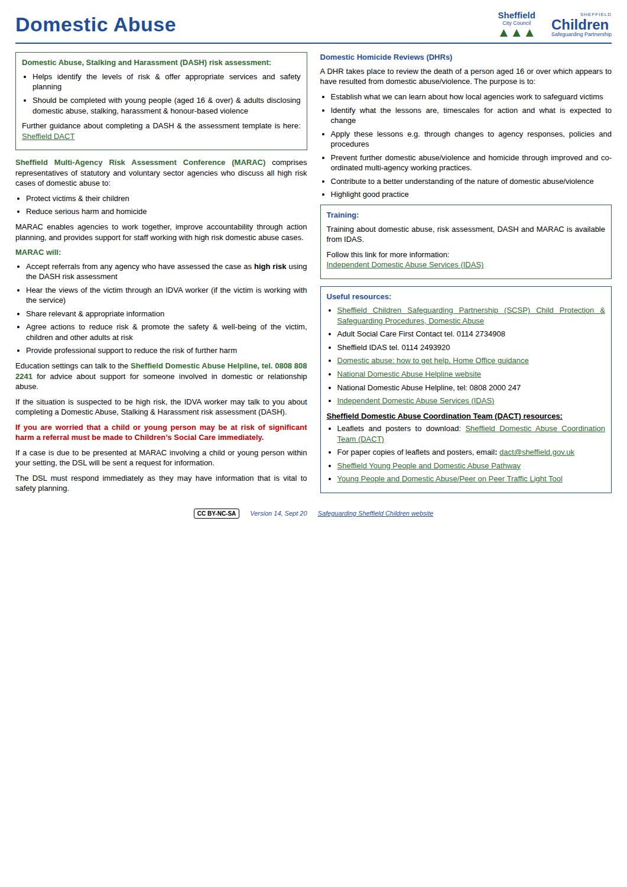Domestic Abuse
Sheffield
City Council
▲▲▲
SHEFFIELD
Children
Safeguarding Partnership
Domestic Abuse, Stalking and Harassment (DASH) risk assessment:
Helps identify the levels of risk & offer appropriate services and safety planning
Should be completed with young people (aged 16 & over) & adults disclosing domestic abuse, stalking, harassment & honour-based violence
Further guidance about completing a DASH & the assessment template is here: Sheffield DACT
Sheffield Multi-Agency Risk Assessment Conference (MARAC) comprises representatives of statutory and voluntary sector agencies who discuss all high risk cases of domestic abuse to:
Protect victims & their children
Reduce serious harm and homicide
MARAC enables agencies to work together, improve accountability through action planning, and provides support for staff working with high risk domestic abuse cases.
MARAC will:
Accept referrals from any agency who have assessed the case as high risk using the DASH risk assessment
Hear the views of the victim through an IDVA worker (if the victim is working with the service)
Share relevant & appropriate information
Agree actions to reduce risk & promote the safety & well-being of the victim, children and other adults at risk
Provide professional support to reduce the risk of further harm
Education settings can talk to the Sheffield Domestic Abuse Helpline, tel. 0808 808 2241 for advice about support for someone involved in domestic or relationship abuse.
If the situation is suspected to be high risk, the IDVA worker may talk to you about completing a Domestic Abuse, Stalking & Harassment risk assessment (DASH).
If you are worried that a child or young person may be at risk of significant harm a referral must be made to Children’s Social Care immediately.
If a case is due to be presented at MARAC involving a child or young person within your setting, the DSL will be sent a request for information.
The DSL must respond immediately as they may have information that is vital to safety planning.
Domestic Homicide Reviews (DHRs)
A DHR takes place to review the death of a person aged 16 or over which appears to have resulted from domestic abuse/violence. The purpose is to:
Establish what we can learn about how local agencies work to safeguard victims
Identify what the lessons are, timescales for action and what is expected to change
Apply these lessons e.g. through changes to agency responses, policies and procedures
Prevent further domestic abuse/violence and homicide through improved and co-ordinated multi-agency working practices.
Contribute to a better understanding of the nature of domestic abuse/violence
Highlight good practice
Training:
Training about domestic abuse, risk assessment, DASH and MARAC is available from IDAS.
Follow this link for more information:
Independent Domestic Abuse Services (IDAS)
Useful resources:
Sheffield Children Safeguarding Partnership (SCSP) Child Protection & Safeguarding Procedures, Domestic Abuse
Adult Social Care First Contact tel. 0114 2734908
Sheffield IDAS tel. 0114 2493920
Domestic abuse: how to get help, Home Office guidance
National Domestic Abuse Helpline website
National Domestic Abuse Helpline, tel: 0808 2000 247
Independent Domestic Abuse Services (IDAS)
Sheffield Domestic Abuse Coordination Team (DACT) resources:
Leaflets and posters to download: Sheffield Domestic Abuse Coordination Team (DACT)
For paper copies of leaflets and posters, email: dact@sheffield.gov.uk
Sheffield Young People and Domestic Abuse Pathway
Young People and Domestic Abuse/Peer on Peer Traffic Light Tool
CC BY-NC-SA Version 14, Sept 20 Safeguarding Sheffield Children website